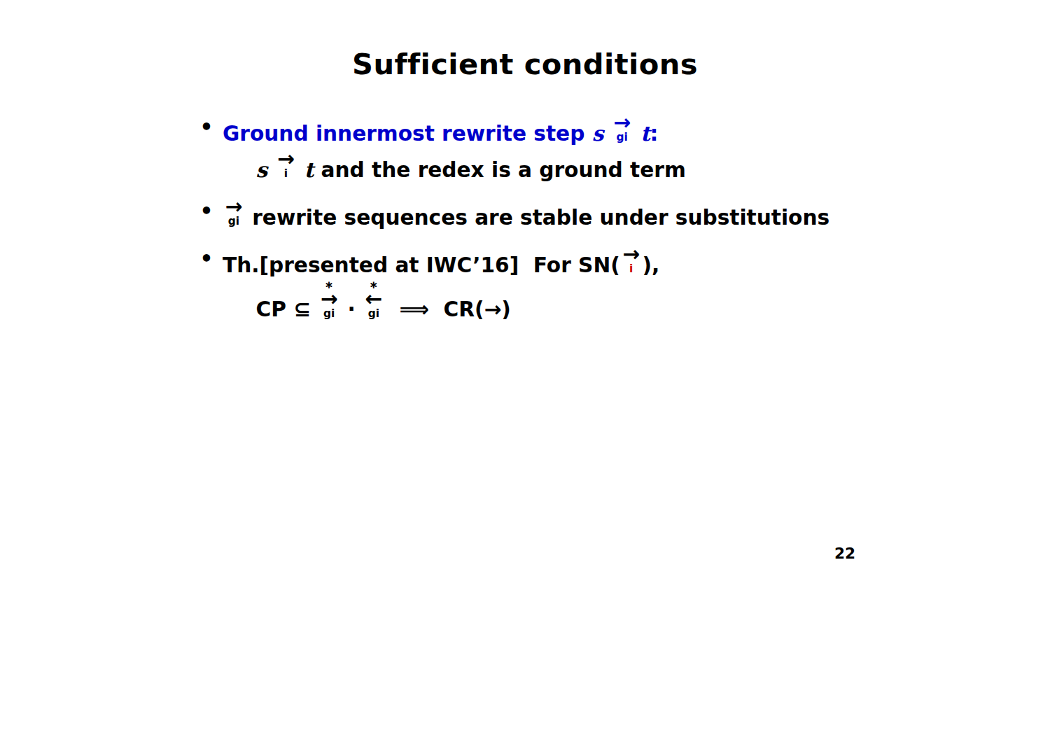Sufficient conditions
Ground innermost rewrite step s →gi t: s →i t and the redex is a ground term
→gi rewrite sequences are stable under substitutions
Th.[presented at IWC’16] For SN(→i), CP ⊆ ∗→gi · ∗←gi ⟹ CR(→)
22